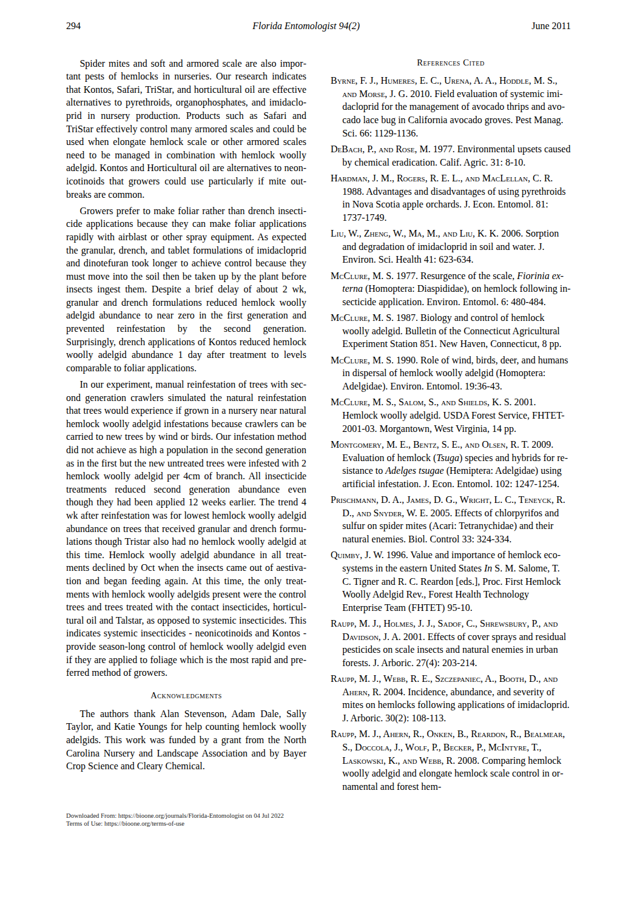294 Florida Entomologist 94(2) June 2011
Spider mites and soft and armored scale are also important pests of hemlocks in nurseries. Our research indicates that Kontos, Safari, TriStar, and horticultural oil are effective alternatives to pyrethroids, organophosphates, and imidacloprid in nursery production. Products such as Safari and TriStar effectively control many armored scales and could be used when elongate hemlock scale or other armored scales need to be managed in combination with hemlock woolly adelgid. Kontos and Horticultural oil are alternatives to neonicotinoids that growers could use particularly if mite outbreaks are common.
Growers prefer to make foliar rather than drench insecticide applications because they can make foliar applications rapidly with airblast or other spray equipment. As expected the granular, drench, and tablet formulations of imidacloprid and dinotefuran took longer to achieve control because they must move into the soil then be taken up by the plant before insects ingest them. Despite a brief delay of about 2 wk, granular and drench formulations reduced hemlock woolly adelgid abundance to near zero in the first generation and prevented reinfestation by the second generation. Surprisingly, drench applications of Kontos reduced hemlock woolly adelgid abundance 1 day after treatment to levels comparable to foliar applications.
In our experiment, manual reinfestation of trees with second generation crawlers simulated the natural reinfestation that trees would experience if grown in a nursery near natural hemlock woolly adelgid infestations because crawlers can be carried to new trees by wind or birds. Our infestation method did not achieve as high a population in the second generation as in the first but the new untreated trees were infested with 2 hemlock woolly adelgid per 4cm of branch. All insecticide treatments reduced second generation abundance even though they had been applied 12 weeks earlier. The trend 4 wk after reinfestation was for lowest hemlock woolly adelgid abundance on trees that received granular and drench formulations though Tristar also had no hemlock woolly adelgid at this time. Hemlock woolly adelgid abundance in all treatments declined by Oct when the insects came out of aestivation and began feeding again. At this time, the only treatments with hemlock woolly adelgids present were the control trees and trees treated with the contact insecticides, horticultural oil and Talstar, as opposed to systemic insecticides. This indicates systemic insecticides - neonicotinoids and Kontos - provide season-long control of hemlock woolly adelgid even if they are applied to foliage which is the most rapid and preferred method of growers.
Acknowledgments
The authors thank Alan Stevenson, Adam Dale, Sally Taylor, and Katie Youngs for help counting hemlock woolly adelgids. This work was funded by a grant from the North Carolina Nursery and Landscape Association and by Bayer Crop Science and Cleary Chemical.
References Cited
Byrne, F. J., Humeres, E. C., Urena, A. A., Hoddle, M. S., and Morse, J. G. 2010. Field evaluation of systemic imidacloprid for the management of avocado thrips and avocado lace bug in California avocado groves. Pest Manag. Sci. 66: 1129-1136.
DeBach, P., and Rose, M. 1977. Environmental upsets caused by chemical eradication. Calif. Agric. 31: 8-10.
Hardman, J. M., Rogers, R. E. L., and MacLellan, C. R. 1988. Advantages and disadvantages of using pyrethroids in Nova Scotia apple orchards. J. Econ. Entomol. 81: 1737-1749.
Liu, W., Zheng, W., Ma, M., and Liu, K. K. 2006. Sorption and degradation of imidacloprid in soil and water. J. Environ. Sci. Health 41: 623-634.
McClure, M. S. 1977. Resurgence of the scale, Fiorinia externa (Homoptera: Diaspididae), on hemlock following insecticide application. Environ. Entomol. 6: 480-484.
McClure, M. S. 1987. Biology and control of hemlock woolly adelgid. Bulletin of the Connecticut Agricultural Experiment Station 851. New Haven, Connecticut, 8 pp.
McClure, M. S. 1990. Role of wind, birds, deer, and humans in dispersal of hemlock woolly adelgid (Homoptera: Adelgidae). Environ. Entomol. 19:36-43.
McClure, M. S., Salom, S., and Shields, K. S. 2001. Hemlock woolly adelgid. USDA Forest Service, FHTET-2001-03. Morgantown, West Virginia, 14 pp.
Montgomery, M. E., Bentz, S. E., and Olsen, R. T. 2009. Evaluation of hemlock (Tsuga) species and hybrids for resistance to Adelges tsugae (Hemiptera: Adelgidae) using artificial infestation. J. Econ. Entomol. 102: 1247-1254.
Prischmann, D. A., James, D. G., Wright, L. C., Teneyck, R. D., and Snyder, W. E. 2005. Effects of chlorpyrifos and sulfur on spider mites (Acari: Tetranychidae) and their natural enemies. Biol. Control 33: 324-334.
Quimby, J. W. 1996. Value and importance of hemlock ecosystems in the eastern United States In S. M. Salome, T. C. Tigner and R. C. Reardon [eds.], Proc. First Hemlock Woolly Adelgid Rev., Forest Health Technology Enterprise Team (FHTET) 95-10.
Raupp, M. J., Holmes, J. J., Sadof, C., Shrewsbury, P., and Davidson, J. A. 2001. Effects of cover sprays and residual pesticides on scale insects and natural enemies in urban forests. J. Arboric. 27(4): 203-214.
Raupp, M. J., Webb, R. E., Szczepaniec, A., Booth, D., and Ahern, R. 2004. Incidence, abundance, and severity of mites on hemlocks following applications of imidacloprid. J. Arboric. 30(2): 108-113.
Raupp, M. J., Ahern, R., Onken, B., Reardon, R., Bealmear, S., Doccola, J., Wolf, P., Becker, P., McIntyre, T., Laskowski, K., and Webb, R. 2008. Comparing hemlock woolly adelgid and elongate hemlock scale control in ornamental and forest hem-
Downloaded From: https://bioone.org/journals/Florida-Entomologist on 04 Jul 2022
Terms of Use: https://bioone.org/terms-of-use